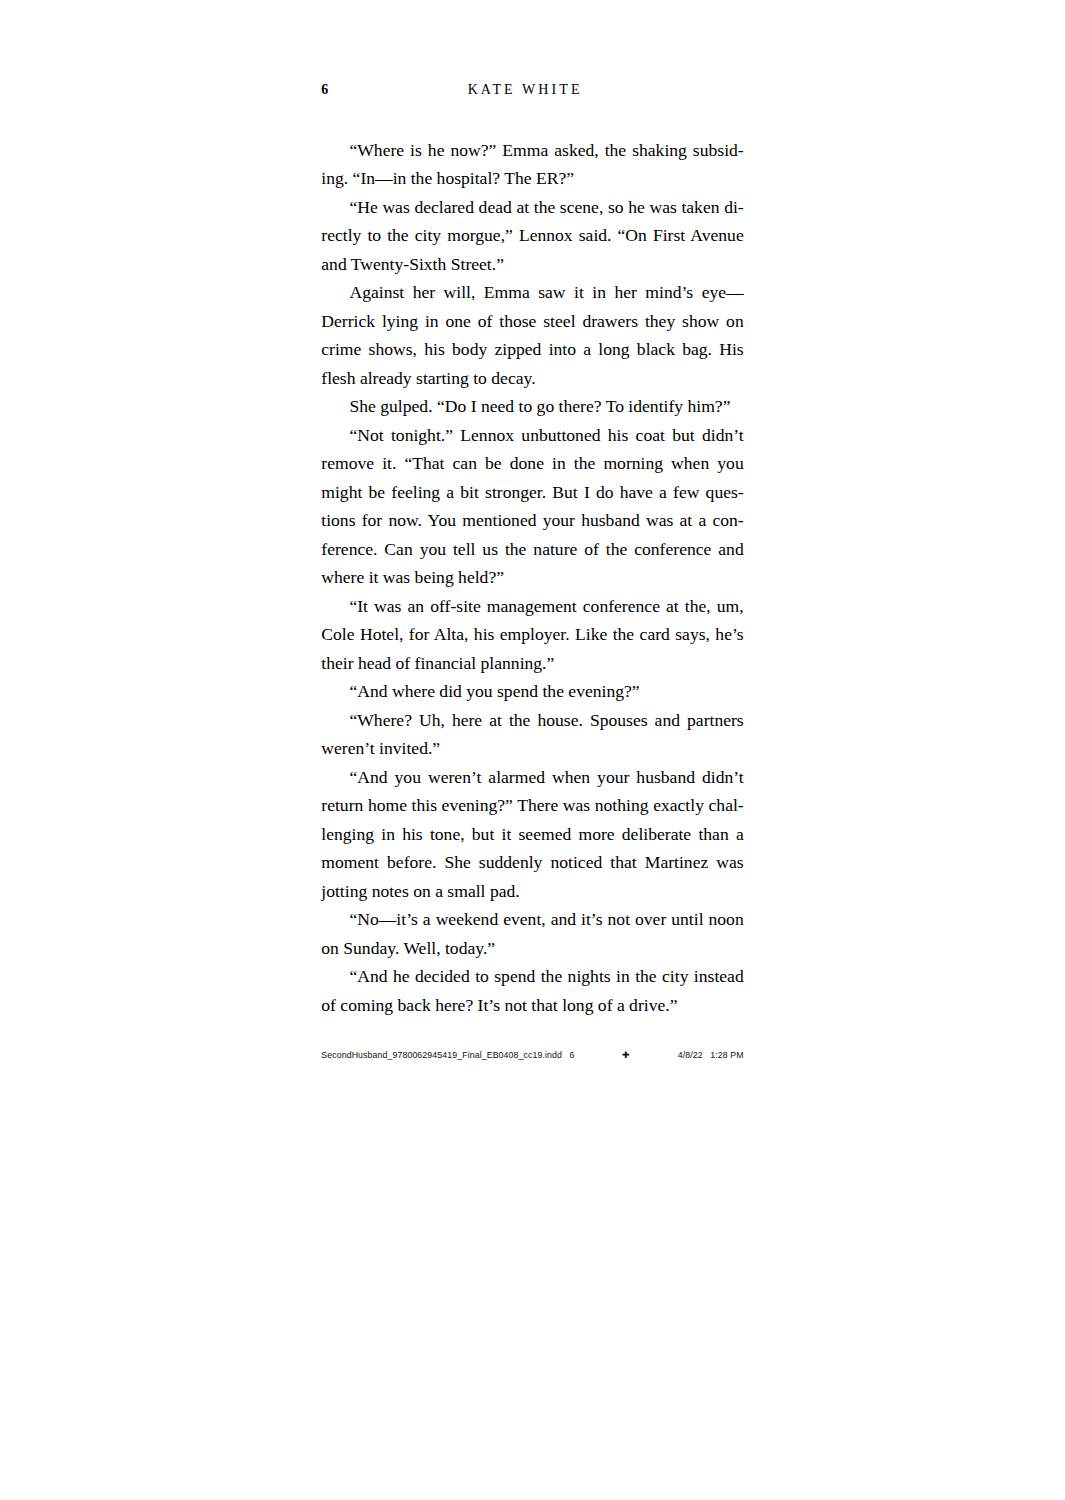6 Kate White
“Where is he now?” Emma asked, the shaking subsiding. “In—in the hospital? The ER?”
“He was declared dead at the scene, so he was taken directly to the city morgue,” Lennox said. “On First Avenue and Twenty-Sixth Street.”
Against her will, Emma saw it in her mind’s eye—Derrick lying in one of those steel drawers they show on crime shows, his body zipped into a long black bag. His flesh already starting to decay.
She gulped. “Do I need to go there? To identify him?”
“Not tonight.” Lennox unbuttoned his coat but didn’t remove it. “That can be done in the morning when you might be feeling a bit stronger. But I do have a few questions for now. You mentioned your husband was at a conference. Can you tell us the nature of the conference and where it was being held?”
“It was an off-site management conference at the, um, Cole Hotel, for Alta, his employer. Like the card says, he’s their head of financial planning.”
“And where did you spend the evening?”
“Where? Uh, here at the house. Spouses and partners weren’t invited.”
“And you weren’t alarmed when your husband didn’t return home this evening?” There was nothing exactly challenging in his tone, but it seemed more deliberate than a moment before. She suddenly noticed that Martinez was jotting notes on a small pad.
“No—it’s a weekend event, and it’s not over until noon on Sunday. Well, today.”
“And he decided to spend the nights in the city instead of coming back here? It’s not that long of a drive.”
SecondHusband_9780062945419_Final_EB0408_cc19.indd 6 ✚ 4/8/22 1:28 PM